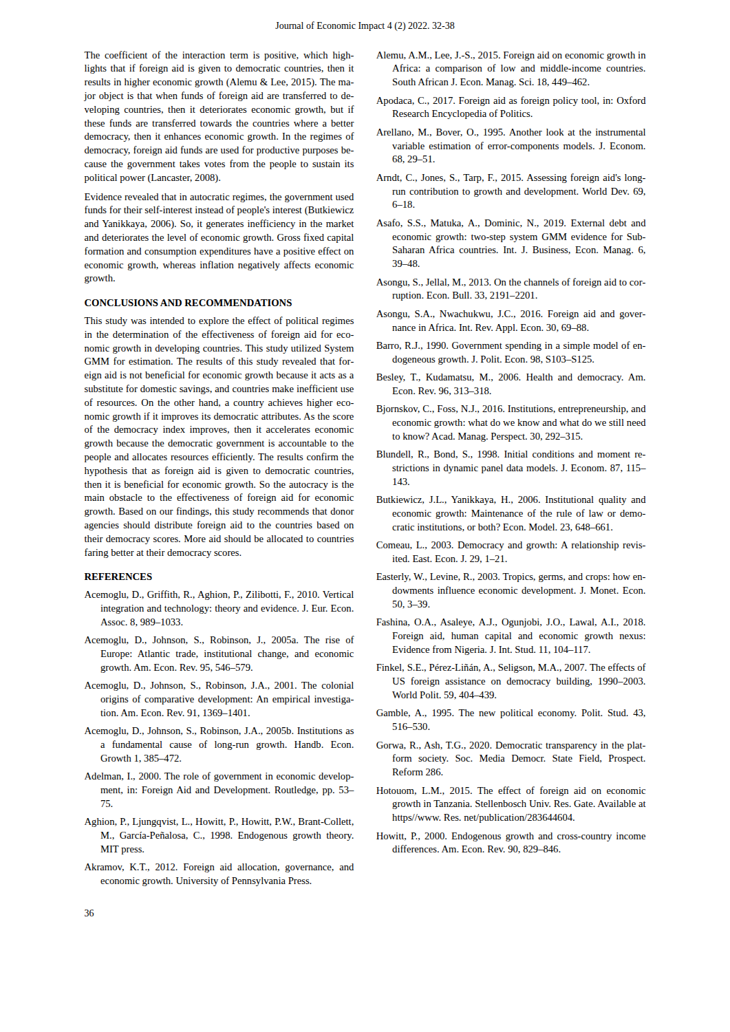Journal of Economic Impact 4 (2) 2022. 32-38
The coefficient of the interaction term is positive, which highlights that if foreign aid is given to democratic countries, then it results in higher economic growth (Alemu & Lee, 2015). The major object is that when funds of foreign aid are transferred to developing countries, then it deteriorates economic growth, but if these funds are transferred towards the countries where a better democracy, then it enhances economic growth. In the regimes of democracy, foreign aid funds are used for productive purposes because the government takes votes from the people to sustain its political power (Lancaster, 2008).
Evidence revealed that in autocratic regimes, the government used funds for their self-interest instead of people's interest (Butkiewicz and Yanikkaya, 2006). So, it generates inefficiency in the market and deteriorates the level of economic growth. Gross fixed capital formation and consumption expenditures have a positive effect on economic growth, whereas inflation negatively affects economic growth.
Conclusions and Recommendations
This study was intended to explore the effect of political regimes in the determination of the effectiveness of foreign aid for economic growth in developing countries. This study utilized System GMM for estimation. The results of this study revealed that foreign aid is not beneficial for economic growth because it acts as a substitute for domestic savings, and countries make inefficient use of resources. On the other hand, a country achieves higher economic growth if it improves its democratic attributes. As the score of the democracy index improves, then it accelerates economic growth because the democratic government is accountable to the people and allocates resources efficiently. The results confirm the hypothesis that as foreign aid is given to democratic countries, then it is beneficial for economic growth. So the autocracy is the main obstacle to the effectiveness of foreign aid for economic growth. Based on our findings, this study recommends that donor agencies should distribute foreign aid to the countries based on their democracy scores. More aid should be allocated to countries faring better at their democracy scores.
References
Acemoglu, D., Griffith, R., Aghion, P., Zilibotti, F., 2010. Vertical integration and technology: theory and evidence. J. Eur. Econ. Assoc. 8, 989–1033.
Acemoglu, D., Johnson, S., Robinson, J., 2005a. The rise of Europe: Atlantic trade, institutional change, and economic growth. Am. Econ. Rev. 95, 546–579.
Acemoglu, D., Johnson, S., Robinson, J.A., 2001. The colonial origins of comparative development: An empirical investigation. Am. Econ. Rev. 91, 1369–1401.
Acemoglu, D., Johnson, S., Robinson, J.A., 2005b. Institutions as a fundamental cause of long-run growth. Handb. Econ. Growth 1, 385–472.
Adelman, I., 2000. The role of government in economic development, in: Foreign Aid and Development. Routledge, pp. 53–75.
Aghion, P., Ljungqvist, L., Howitt, P., Howitt, P.W., Brant-Collett, M., García-Peñalosa, C., 1998. Endogenous growth theory. MIT press.
Akramov, K.T., 2012. Foreign aid allocation, governance, and economic growth. University of Pennsylvania Press.
Alemu, A.M., Lee, J.-S., 2015. Foreign aid on economic growth in Africa: a comparison of low and middle-income countries. South African J. Econ. Manag. Sci. 18, 449–462.
Apodaca, C., 2017. Foreign aid as foreign policy tool, in: Oxford Research Encyclopedia of Politics.
Arellano, M., Bover, O., 1995. Another look at the instrumental variable estimation of error-components models. J. Econom. 68, 29–51.
Arndt, C., Jones, S., Tarp, F., 2015. Assessing foreign aid's long-run contribution to growth and development. World Dev. 69, 6–18.
Asafo, S.S., Matuka, A., Dominic, N., 2019. External debt and economic growth: two-step system GMM evidence for Sub-Saharan Africa countries. Int. J. Business, Econ. Manag. 6, 39–48.
Asongu, S., Jellal, M., 2013. On the channels of foreign aid to corruption. Econ. Bull. 33, 2191–2201.
Asongu, S.A., Nwachukwu, J.C., 2016. Foreign aid and governance in Africa. Int. Rev. Appl. Econ. 30, 69–88.
Barro, R.J., 1990. Government spending in a simple model of endogeneous growth. J. Polit. Econ. 98, S103–S125.
Besley, T., Kudamatsu, M., 2006. Health and democracy. Am. Econ. Rev. 96, 313–318.
Bjornskov, C., Foss, N.J., 2016. Institutions, entrepreneurship, and economic growth: what do we know and what do we still need to know? Acad. Manag. Perspect. 30, 292–315.
Blundell, R., Bond, S., 1998. Initial conditions and moment restrictions in dynamic panel data models. J. Econom. 87, 115–143.
Butkiewicz, J.L., Yanikkaya, H., 2006. Institutional quality and economic growth: Maintenance of the rule of law or democratic institutions, or both? Econ. Model. 23, 648–661.
Comeau, L., 2003. Democracy and growth: A relationship revisited. East. Econ. J. 29, 1–21.
Easterly, W., Levine, R., 2003. Tropics, germs, and crops: how endowments influence economic development. J. Monet. Econ. 50, 3–39.
Fashina, O.A., Asaleye, A.J., Ogunjobi, J.O., Lawal, A.I., 2018. Foreign aid, human capital and economic growth nexus: Evidence from Nigeria. J. Int. Stud. 11, 104–117.
Finkel, S.E., Pérez-Liñán, A., Seligson, M.A., 2007. The effects of US foreign assistance on democracy building, 1990–2003. World Polit. 59, 404–439.
Gamble, A., 1995. The new political economy. Polit. Stud. 43, 516–530.
Gorwa, R., Ash, T.G., 2020. Democratic transparency in the platform society. Soc. Media Democr. State Field, Prospect. Reform 286.
Hotouom, L.M., 2015. The effect of foreign aid on economic growth in Tanzania. Stellenbosch Univ. Res. Gate. Available at https//www. Res. net/publication/283644604.
Howitt, P., 2000. Endogenous growth and cross-country income differences. Am. Econ. Rev. 90, 829–846.
36